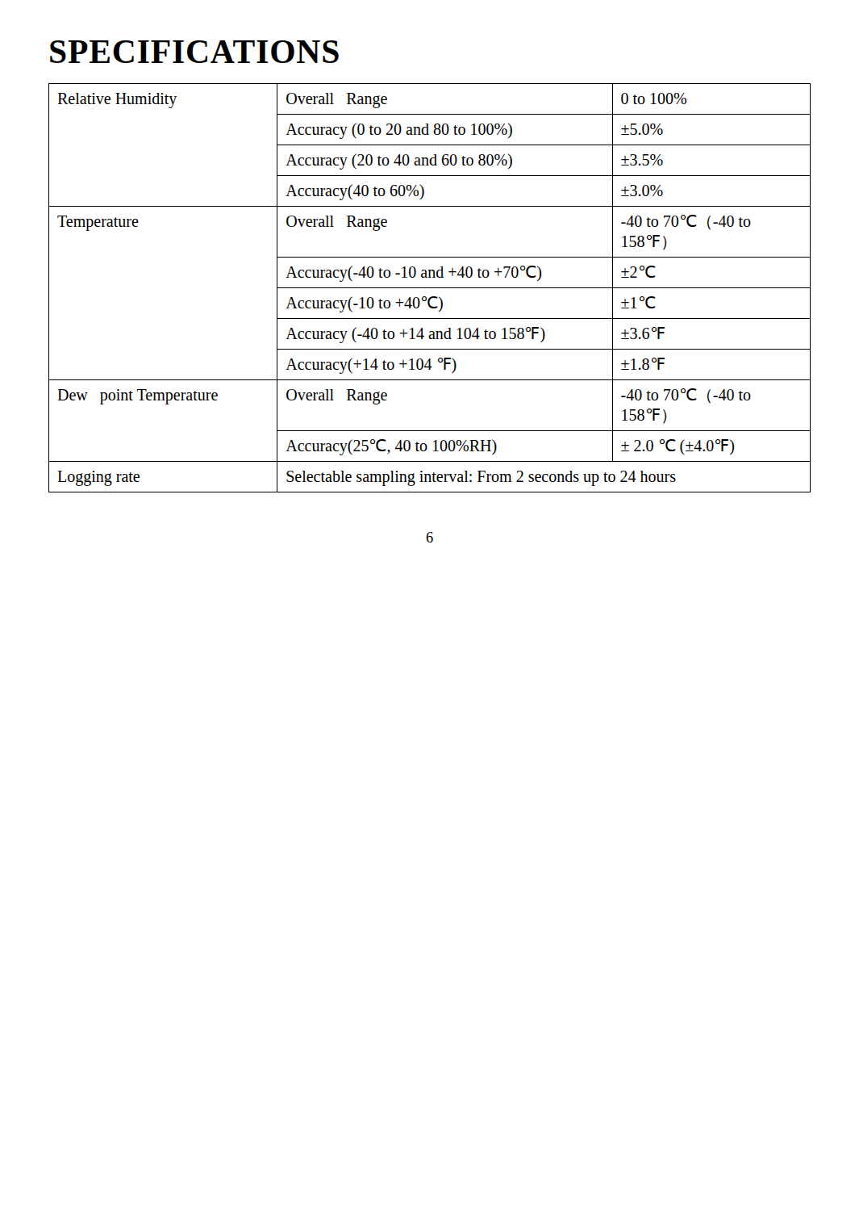SPECIFICATIONS
| Relative Humidity | Overall Range | 0 to 100% |
| Accuracy (0 to 20 and 80 to 100%) | ±5.0% |
| Accuracy (20 to 40 and 60 to 80%) | ±3.5% |
| Accuracy(40 to 60%) | ±3.0% |
| Temperature | Overall Range | -40 to 70℃（-40 to 158℉） |
| Accuracy(-40 to -10 and +40 to +70℃) | ±2℃ |
| Accuracy(-10 to +40℃) | ±1℃ |
| Accuracy (-40 to +14 and 104 to 158℉) | ±3.6℉ |
| Accuracy(+14 to +104 ℉) | ±1.8℉ |
| Dew point Temperature | Overall Range | -40 to 70℃（-40 to 158℉） |
| Accuracy(25℃, 40 to 100%RH) | ± 2.0 ℃ (±4.0℉) |
| Logging rate | Selectable sampling interval: From 2 seconds up to 24 hours |
6